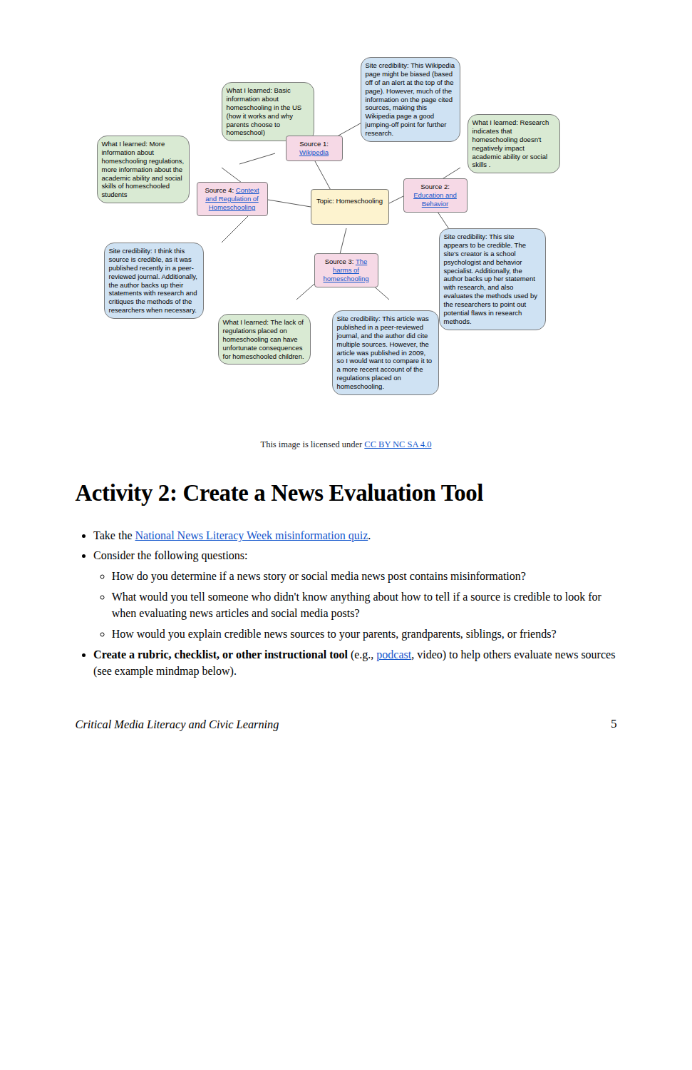What I learned: More information about homeschooling regulations, more information about the academic ability and social skills of homeschooled students
What I learned: Basic information about homeschooling in the US (how it works and why parents choose to homeschool)
Site credibility: This Wikipedia page might be biased (based off of an alert at the top of the page). However, much of the information on the page cited sources, making this Wikipedia page a good jumping-off point for further research.
What I learned: Research indicates that homeschooling doesn't negatively impact academic ability or social skills .
Source 1:
Wikipedia
Topic: Homeschooling
Source 2:
Education and Behavior
Source 4: Context and Regulation of Homeschooling
Source 3: The harms of homeschooling
Site credibility: This site appears to be credible. The site's creator is a school psychologist and behavior specialist. Additionally, the author backs up her statement with research, and also evaluates the methods used by the researchers to point out potential flaws in research methods.
Site credibility: I think this source is credible, as it was published recently in a peer-reviewed journal. Additionally, the author backs up their statements with research and critiques the methods of the researchers when necessary.
What I learned: The lack of regulations placed on homeschooling can have unfortunate consequences for homeschooled children.
Site credibility: This article was published in a peer-reviewed journal, and the author did cite multiple sources. However, the article was published in 2009, so I would want to compare it to a more recent account of the regulations placed on homeschooling.
This image is licensed under CC BY NC SA 4.0
Activity 2: Create a News Evaluation Tool
Take the National News Literacy Week misinformation quiz.
Consider the following questions:
How do you determine if a news story or social media news post contains misinformation?
What would you tell someone who didn't know anything about how to tell if a source is credible to look for when evaluating news articles and social media posts?
How would you explain credible news sources to your parents, grandparents, siblings, or friends?
Create a rubric, checklist, or other instructional tool (e.g., podcast, video) to help others evaluate news sources (see example mindmap below).
Critical Media Literacy and Civic Learning 5